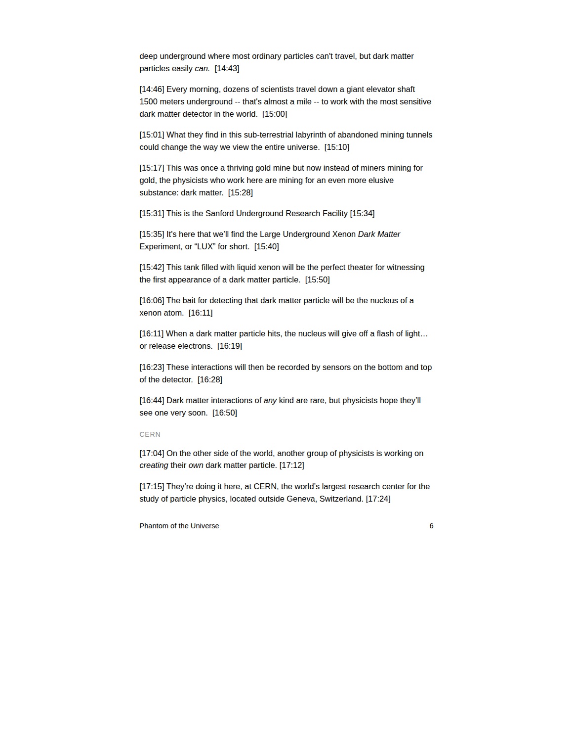deep underground where most ordinary particles can't travel, but dark matter particles easily can. [14:43]
[14:46] Every morning, dozens of scientists travel down a giant elevator shaft 1500 meters underground -- that's almost a mile -- to work with the most sensitive dark matter detector in the world. [15:00]
[15:01] What they find in this sub-terrestrial labyrinth of abandoned mining tunnels could change the way we view the entire universe. [15:10]
[15:17] This was once a thriving gold mine but now instead of miners mining for gold, the physicists who work here are mining for an even more elusive substance: dark matter. [15:28]
[15:31] This is the Sanford Underground Research Facility [15:34]
[15:35] It's here that we’ll find the Large Underground Xenon Dark Matter Experiment, or “LUX” for short. [15:40]
[15:42] This tank filled with liquid xenon will be the perfect theater for witnessing the first appearance of a dark matter particle. [15:50]
[16:06] The bait for detecting that dark matter particle will be the nucleus of a xenon atom. [16:11]
[16:11] When a dark matter particle hits, the nucleus will give off a flash of light…or release electrons. [16:19]
[16:23] These interactions will then be recorded by sensors on the bottom and top of the detector. [16:28]
[16:44] Dark matter interactions of any kind are rare, but physicists hope they’ll see one very soon. [16:50]
CERN
[17:04] On the other side of the world, another group of physicists is working on creating their own dark matter particle. [17:12]
[17:15] They’re doing it here, at CERN, the world’s largest research center for the study of particle physics, located outside Geneva, Switzerland. [17:24]
Phantom of the Universe 6